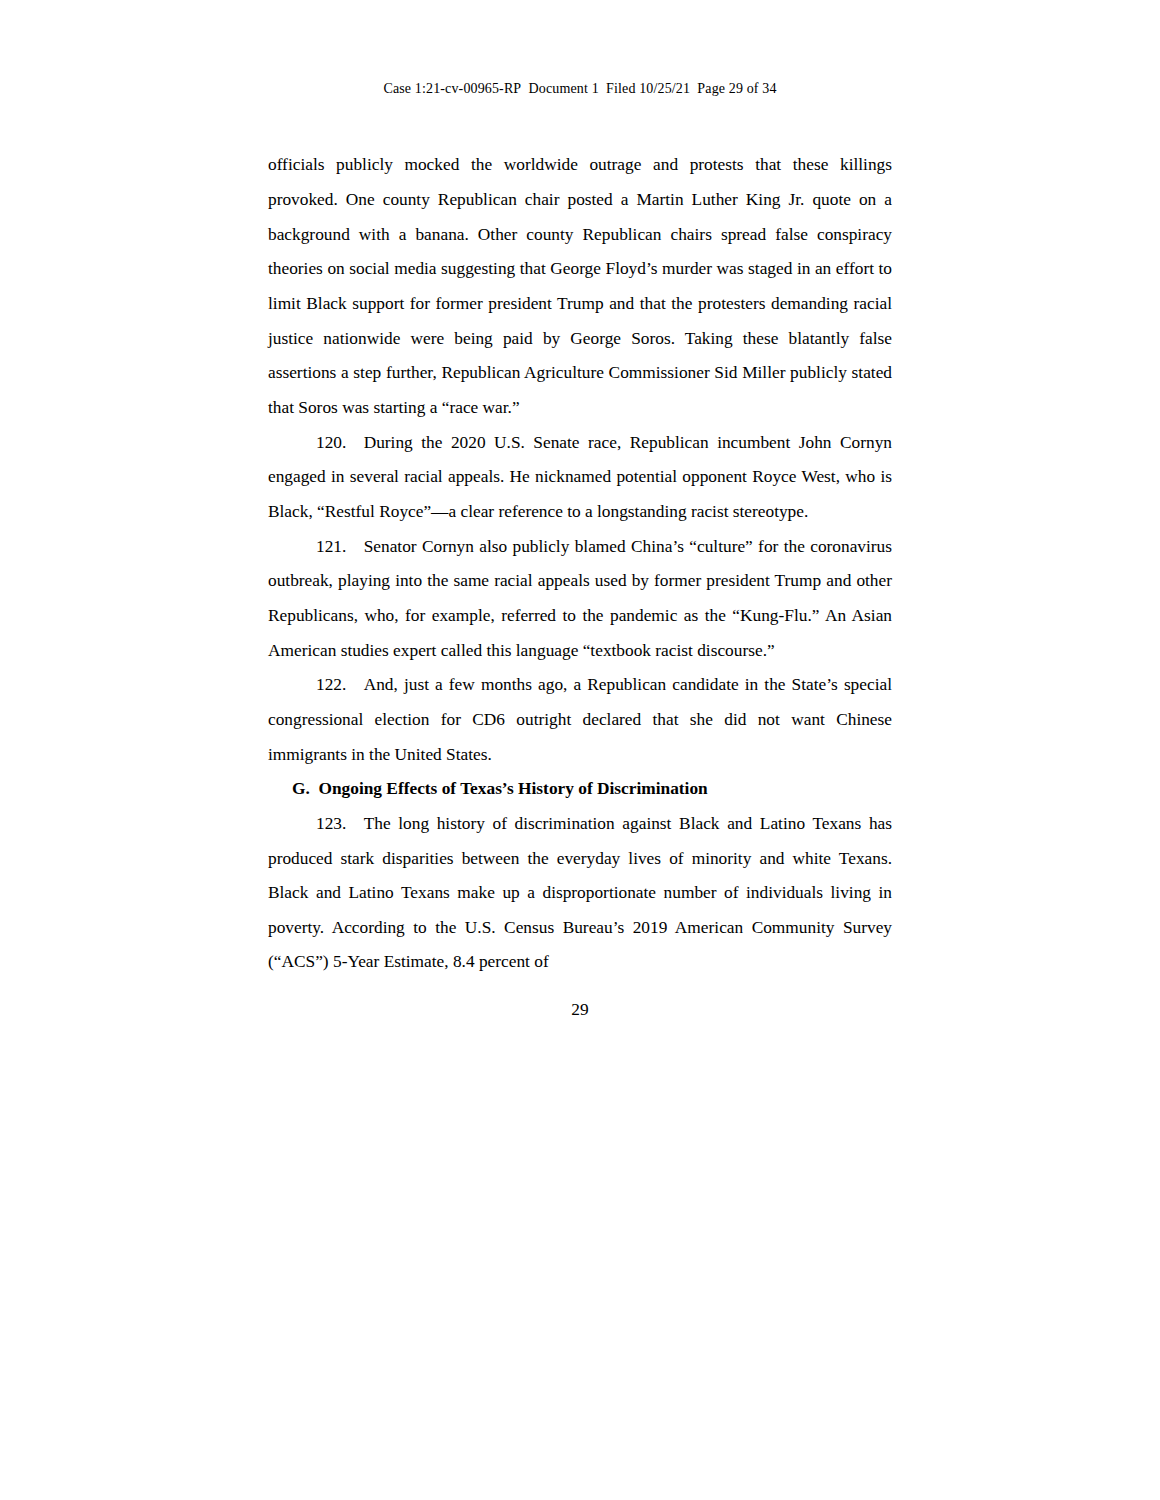Case 1:21-cv-00965-RP Document 1 Filed 10/25/21 Page 29 of 34
officials publicly mocked the worldwide outrage and protests that these killings provoked. One county Republican chair posted a Martin Luther King Jr. quote on a background with a banana. Other county Republican chairs spread false conspiracy theories on social media suggesting that George Floyd’s murder was staged in an effort to limit Black support for former president Trump and that the protesters demanding racial justice nationwide were being paid by George Soros. Taking these blatantly false assertions a step further, Republican Agriculture Commissioner Sid Miller publicly stated that Soros was starting a “race war.”
120. During the 2020 U.S. Senate race, Republican incumbent John Cornyn engaged in several racial appeals. He nicknamed potential opponent Royce West, who is Black, “Restful Royce”—a clear reference to a longstanding racist stereotype.
121. Senator Cornyn also publicly blamed China’s “culture” for the coronavirus outbreak, playing into the same racial appeals used by former president Trump and other Republicans, who, for example, referred to the pandemic as the “Kung-Flu.” An Asian American studies expert called this language “textbook racist discourse.”
122. And, just a few months ago, a Republican candidate in the State’s special congressional election for CD6 outright declared that she did not want Chinese immigrants in the United States.
G. Ongoing Effects of Texas’s History of Discrimination
123. The long history of discrimination against Black and Latino Texans has produced stark disparities between the everyday lives of minority and white Texans. Black and Latino Texans make up a disproportionate number of individuals living in poverty. According to the U.S. Census Bureau’s 2019 American Community Survey (“ACS”) 5-Year Estimate, 8.4 percent of
29